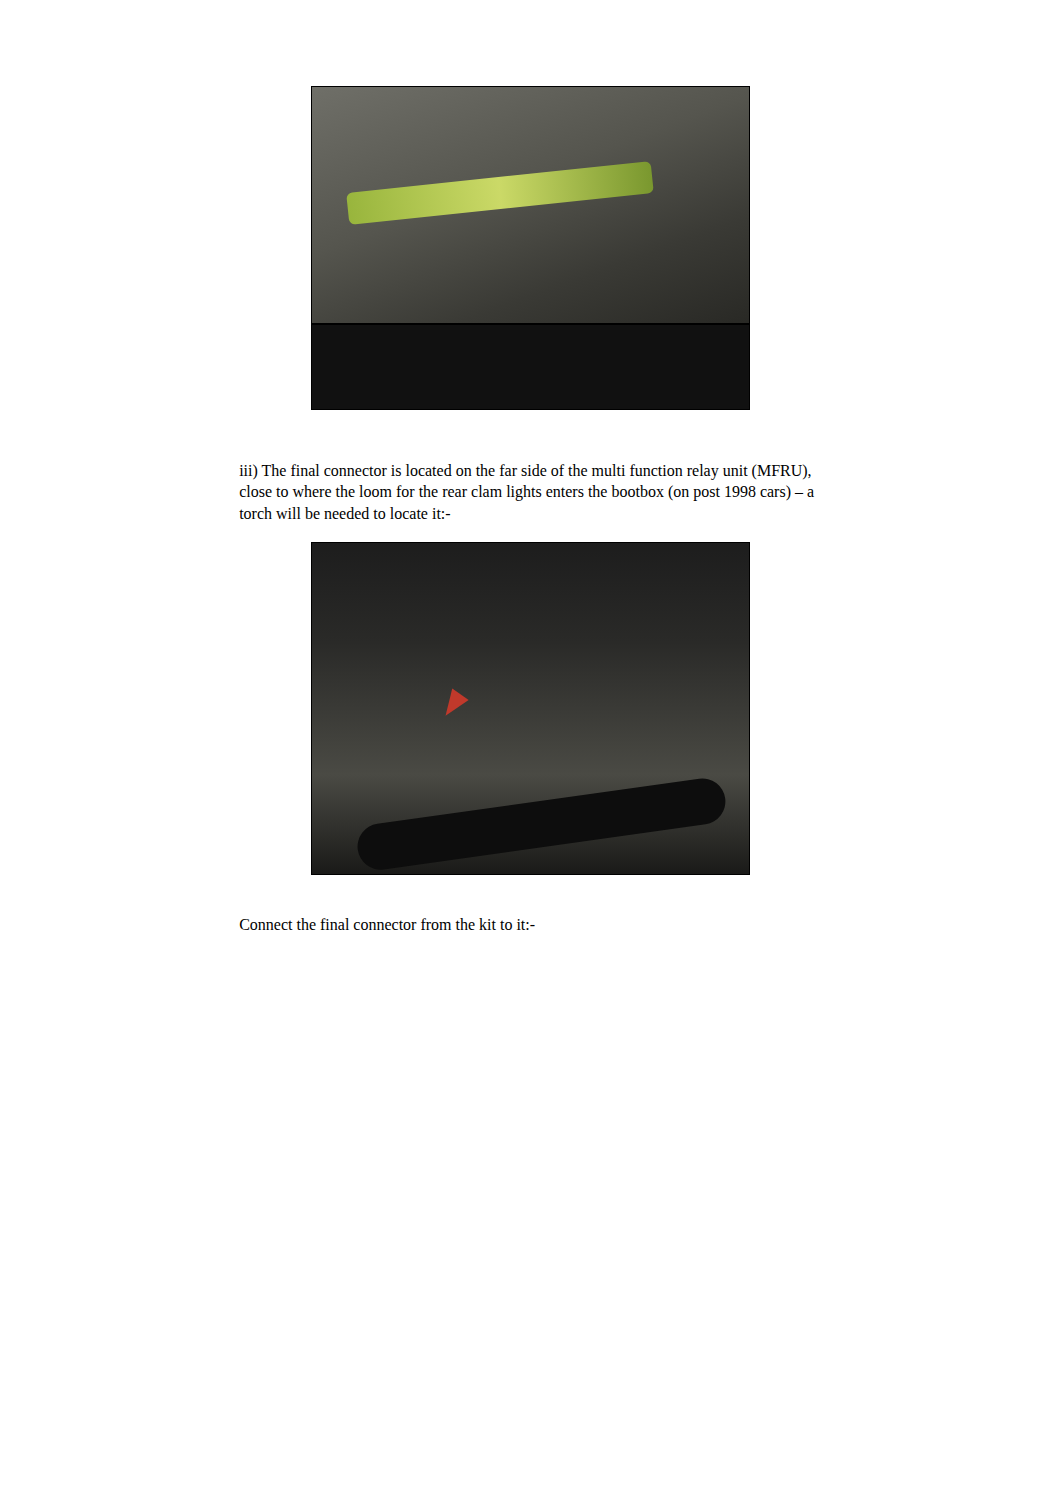iii) The final connector is located on the far side of the multi function relay unit (MFRU), close to where the loom for the rear clam lights enters the bootbox (on post 1998 cars) – a torch will be needed to locate it:-
Connect the final connector from the kit to it:-